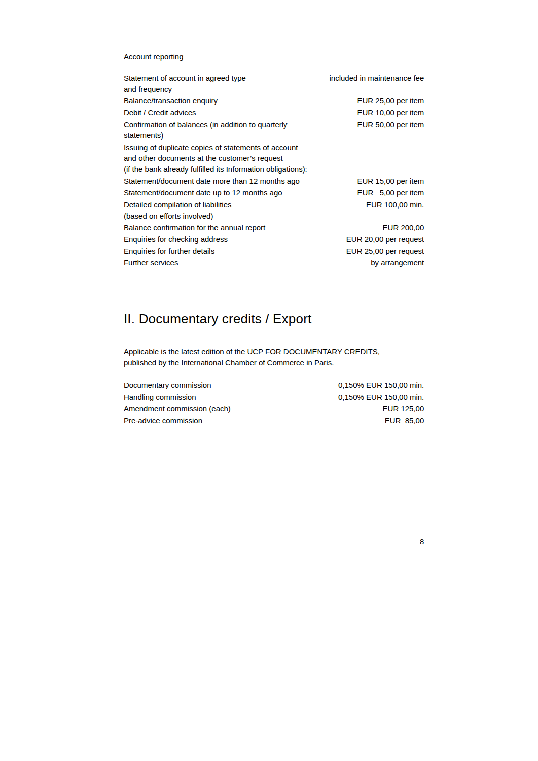Account reporting
| - Statement of account in agreed type and frequency | included in maintenance fee |
| - Balance/transaction enquiry | EUR 25,00 per item |
| - Debit / Credit advices | EUR 10,00 per item |
| Confirmation of balances (in addition to quarterly statements) | EUR 50,00 per item |
| Issuing of duplicate copies of statements of account and other documents at the customer’s request (if the bank already fulfilled its Information obligations): |
| - Statement/document date more than 12 months ago | EUR 15,00 per item |
| - Statement/document date up to 12 months ago | EUR 5,00 per item |
| Detailed compilation of liabilities (based on efforts involved) | EUR 100,00 min. |
| Balance confirmation for the annual report | EUR 200,00 |
| Enquiries for checking address | EUR 20,00 per request |
| Enquiries for further details | EUR 25,00 per request |
| Further services | by arrangement |
II. Documentary credits / Export
Applicable is the latest edition of the UCP FOR DOCUMENTARY CREDITS,
published by the International Chamber of Commerce in Paris.
| Documentary commission | 0,150% EUR 150,00 min. |
| Handling commission | 0,150% EUR 150,00 min. |
| Amendment commission (each) | EUR 125,00 |
| Pre-advice commission | EUR 85,00 |
8